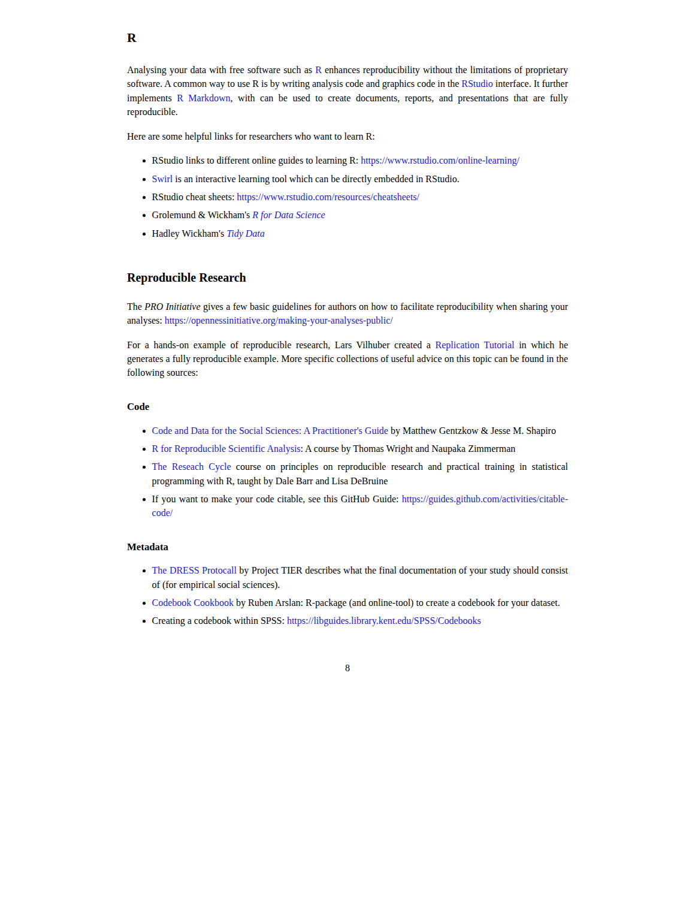R
Analysing your data with free software such as R enhances reproducibility without the limitations of proprietary software. A common way to use R is by writing analysis code and graphics code in the RStudio interface. It further implements R Markdown, with can be used to create documents, reports, and presentations that are fully reproducible.
Here are some helpful links for researchers who want to learn R:
RStudio links to different online guides to learning R: https://www.rstudio.com/online-learning/
Swirl is an interactive learning tool which can be directly embedded in RStudio.
RStudio cheat sheets: https://www.rstudio.com/resources/cheatsheets/
Grolemund & Wickham's R for Data Science
Hadley Wickham's Tidy Data
Reproducible Research
The PRO Initiative gives a few basic guidelines for authors on how to facilitate reproducibility when sharing your analyses: https://opennessinitiative.org/making-your-analyses-public/
For a hands-on example of reproducible research, Lars Vilhuber created a Replication Tutorial in which he generates a fully reproducible example. More specific collections of useful advice on this topic can be found in the following sources:
Code
Code and Data for the Social Sciences: A Practitioner's Guide by Matthew Gentzkow & Jesse M. Shapiro
R for Reproducible Scientific Analysis: A course by Thomas Wright and Naupaka Zimmerman
The Reseach Cycle course on principles on reproducible research and practical training in statistical programming with R, taught by Dale Barr and Lisa DeBruine
If you want to make your code citable, see this GitHub Guide: https://guides.github.com/activities/citable-code/
Metadata
The DRESS Protocall by Project TIER describes what the final documentation of your study should consist of (for empirical social sciences).
Codebook Cookbook by Ruben Arslan: R-package (and online-tool) to create a codebook for your dataset.
Creating a codebook within SPSS: https://libguides.library.kent.edu/SPSS/Codebooks
8